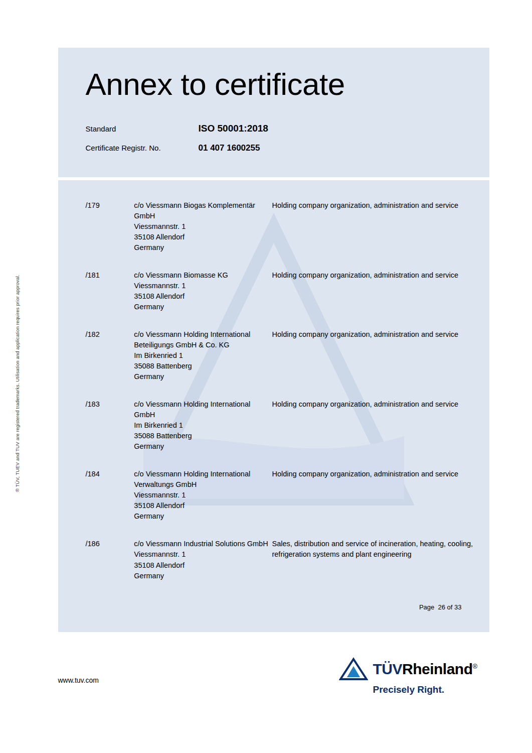® TÜV, TUEV and TUV are registered trademarks. Utilisation and application requires prior approval.
Annex to certificate
Standard
ISO 50001:2018
Certificate Registr. No.
01 407 1600255
| /179 | c/o Viessmann Biogas Komplementär GmbH Viessmannstr. 1 35108 Allendorf Germany | Holding company organization, administration and service |
| /181 | c/o Viessmann Biomasse KG Viessmannstr. 1 35108 Allendorf Germany | Holding company organization, administration and service |
| /182 | c/o Viessmann Holding International Beteiligungs GmbH & Co. KG Im Birkenried 1 35088 Battenberg Germany | Holding company organization, administration and service |
| /183 | c/o Viessmann Holding International GmbH Im Birkenried 1 35088 Battenberg Germany | Holding company organization, administration and service |
| /184 | c/o Viessmann Holding International Verwaltungs GmbH Viessmannstr. 1 35108 Allendorf Germany | Holding company organization, administration and service |
| /186 | c/o Viessmann Industrial Solutions GmbH Viessmannstr. 1 35108 Allendorf Germany | Sales, distribution and service of incineration, heating, cooling, refrigeration systems and plant engineering |
Page 26 of 33
www.tuv.com
TÜVRheinland®
Precisely Right.